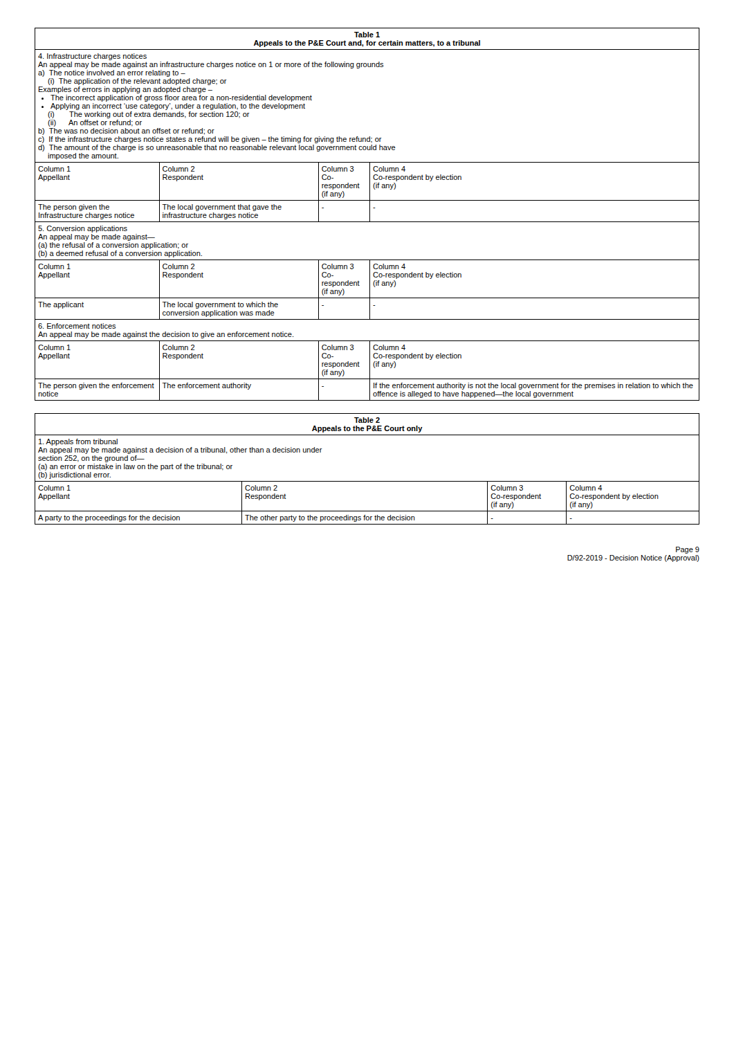| Table 1 |
| Appeals to the P&E Court and, for certain matters, to a tribunal |
| 4. Infrastructure charges notices An appeal may be made against an infrastructure charges notice on 1 or more of the following grounds a) The notice involved an error relating to – (i) The application of the relevant adopted charge; or Examples of errors in applying an adopted charge – The incorrect application of gross floor area for a non-residential development Applying an incorrect ‘use category’, under a regulation, to the development (i) The working out of extra demands, for section 120; or (ii) An offset or refund; or b) The was no decision about an offset or refund; or c) If the infrastructure charges notice states a refund will be given – the timing for giving the refund; or d) The amount of the charge is so unreasonable that no reasonable relevant local government could have imposed the amount. |
| Column 1 Appellant | Column 2 Respondent | Column 3 Co-respondent (if any) | Column 4 Co-respondent by election (if any) |
| The person given the Infrastructure charges notice | The local government that gave the infrastructure charges notice | - | - |
| 5. Conversion applications An appeal may be made against— (a) the refusal of a conversion application; or (b) a deemed refusal of a conversion application. |
| Column 1 Appellant | Column 2 Respondent | Column 3 Co-respondent (if any) | Column 4 Co-respondent by election (if any) |
| The applicant | The local government to which the conversion application was made | - | - |
| 6. Enforcement notices An appeal may be made against the decision to give an enforcement notice. |
| Column 1 Appellant | Column 2 Respondent | Column 3 Co-respondent (if any) | Column 4 Co-respondent by election (if any) |
| The person given the enforcement notice | The enforcement authority | - | If the enforcement authority is not the local government for the premises in relation to which the offence is alleged to have happened—the local government |
| Table 2 |
| Appeals to the P&E Court only |
| 1. Appeals from tribunal An appeal may be made against a decision of a tribunal, other than a decision under section 252, on the ground of— (a) an error or mistake in law on the part of the tribunal; or (b) jurisdictional error. |
| Column 1 Appellant | Column 2 Respondent | Column 3 Co-respondent (if any) | Column 4 Co-respondent by election (if any) |
| A party to the proceedings for the decision | The other party to the proceedings for the decision | - | - |
Page 9
D/92-2019 - Decision Notice (Approval)